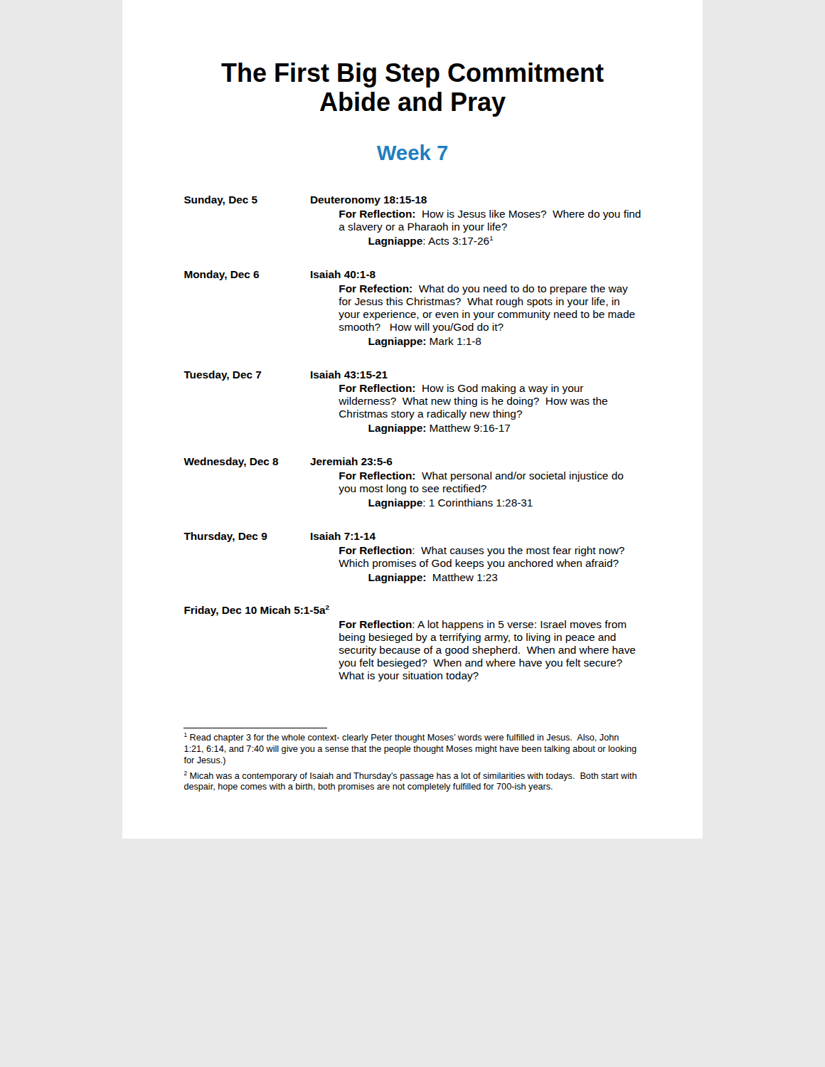The First Big Step Commitment
Abide and Pray
Week 7
| Sunday, Dec 5 | Deuteronomy 18:15-18 For Reflection: How is Jesus like Moses? Where do you find a slavery or a Pharaoh in your life? Lagniappe : Acts 3:17-26 1 |
| Monday, Dec 6 | Isaiah 40:1-8 For Refection: What do you need to do to prepare the way for Jesus this Christmas? What rough spots in your life, in your experience, or even in your community need to be made smooth? How will you/God do it? Lagniappe: Mark 1:1-8 |
| Tuesday, Dec 7 | Isaiah 43:15-21 For Reflection: How is God making a way in your wilderness? What new thing is he doing? How was the Christmas story a radically new thing? Lagniappe: Matthew 9:16-17 |
| Wednesday, Dec 8 | Jeremiah 23:5-6 For Reflection: What personal and/or societal injustice do you most long to see rectified? Lagniappe : 1 Corinthians 1:28-31 |
| Thursday, Dec 9 | Isaiah 7:1-14 For Reflection : What causes you the most fear right now? Which promises of God keeps you anchored when afraid? Lagniappe: Matthew 1:23 |
| Friday, Dec 10 Micah 5:1-5a 2 For Reflection : A lot happens in 5 verse: Israel moves from being besieged by a terrifying army, to living in peace and security because of a good shepherd. When and where have you felt besieged? When and where have you felt secure? What is your situation today? |
1 Read chapter 3 for the whole context- clearly Peter thought Moses’ words were fulfilled in Jesus. Also, John 1:21, 6:14, and 7:40 will give you a sense that the people thought Moses might have been talking about or looking for Jesus.)
2 Micah was a contemporary of Isaiah and Thursday’s passage has a lot of similarities with todays. Both start with despair, hope comes with a birth, both promises are not completely fulfilled for 700-ish years.